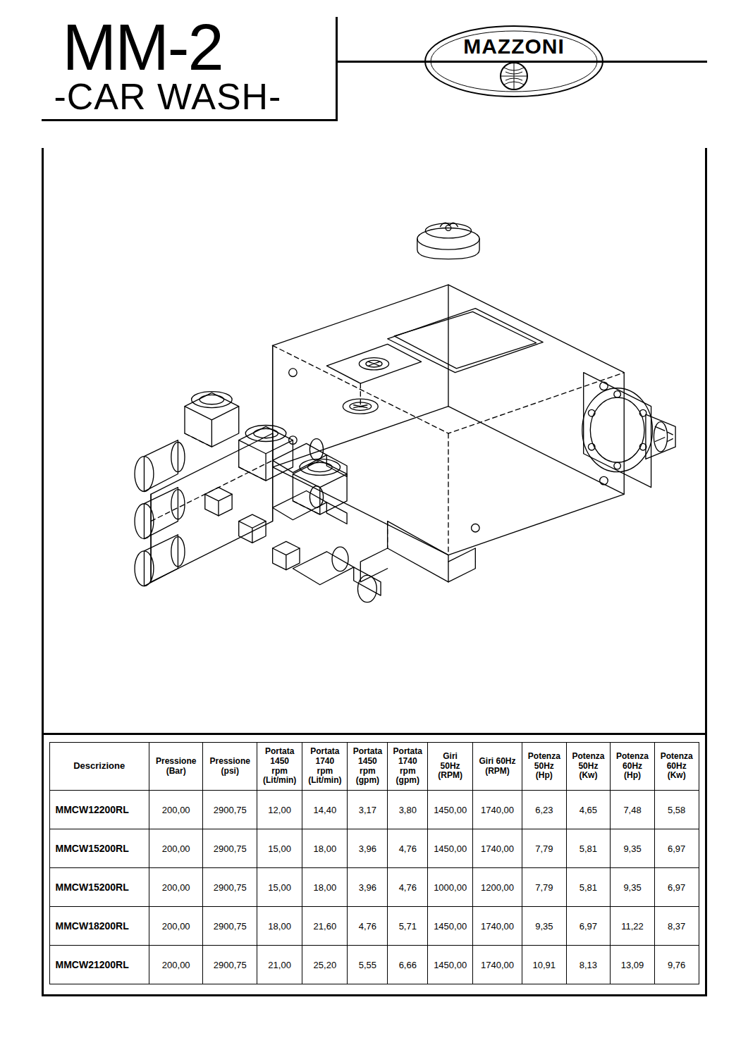MM-2
-CAR WASH-
MAZZONI
| Descrizione | Pressione (Bar) | Pressione (psi) | Portata 1450 rpm (Lit/min) | Portata 1740 rpm (Lit/min) | Portata 1450 rpm (gpm) | Portata 1740 rpm (gpm) | Giri 50Hz (RPM) | Giri 60Hz (RPM) | Potenza 50Hz (Hp) | Potenza 50Hz (Kw) | Potenza 60Hz (Hp) | Potenza 60Hz (Kw) |
| --- | --- | --- | --- | --- | --- | --- | --- | --- | --- | --- | --- | --- |
| MMCW12200RL | 200,00 | 2900,75 | 12,00 | 14,40 | 3,17 | 3,80 | 1450,00 | 1740,00 | 6,23 | 4,65 | 7,48 | 5,58 |
| MMCW15200RL | 200,00 | 2900,75 | 15,00 | 18,00 | 3,96 | 4,76 | 1450,00 | 1740,00 | 7,79 | 5,81 | 9,35 | 6,97 |
| MMCW15200RL | 200,00 | 2900,75 | 15,00 | 18,00 | 3,96 | 4,76 | 1000,00 | 1200,00 | 7,79 | 5,81 | 9,35 | 6,97 |
| MMCW18200RL | 200,00 | 2900,75 | 18,00 | 21,60 | 4,76 | 5,71 | 1450,00 | 1740,00 | 9,35 | 6,97 | 11,22 | 8,37 |
| MMCW21200RL | 200,00 | 2900,75 | 21,00 | 25,20 | 5,55 | 6,66 | 1450,00 | 1740,00 | 10,91 | 8,13 | 13,09 | 9,76 |